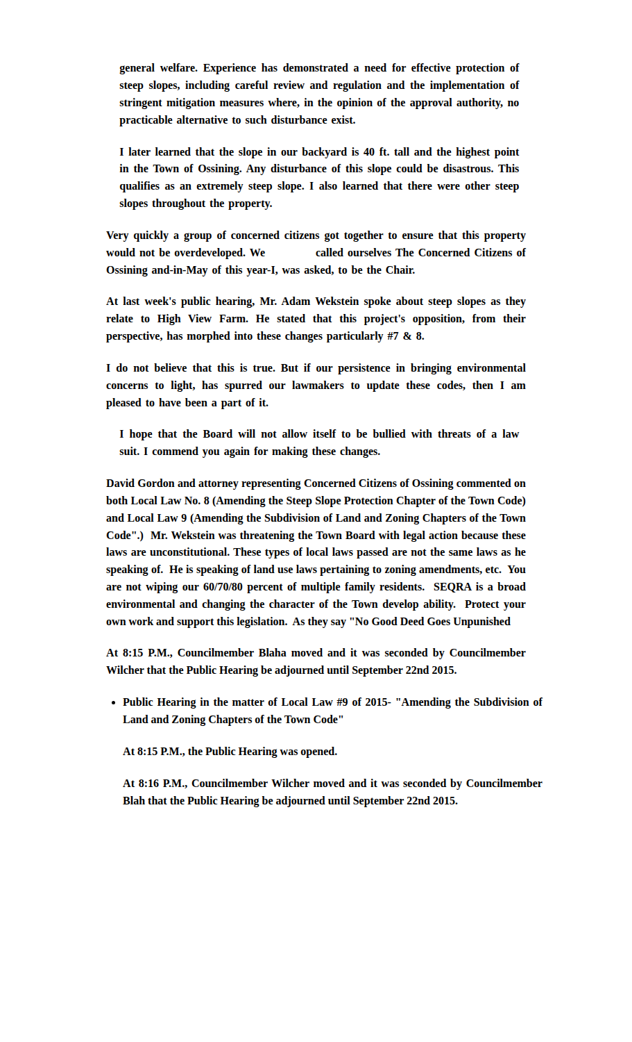general welfare. Experience has demonstrated a need for effective protection of steep slopes, including careful review and regulation and the implementation of stringent mitigation measures where, in the opinion of the approval authority, no practicable alternative to such disturbance exist.
I later learned that the slope in our backyard is 40 ft. tall and the highest point in the Town of Ossining. Any disturbance of this slope could be disastrous. This qualifies as an extremely steep slope. I also learned that there were other steep slopes throughout the property.
Very quickly a group of concerned citizens got together to ensure that this property would not be overdeveloped. We called ourselves The Concerned Citizens of Ossining and-in-May of this year-I, was asked, to be the Chair.
At last week's public hearing, Mr. Adam Wekstein spoke about steep slopes as they relate to High View Farm. He stated that this project's opposition, from their perspective, has morphed into these changes particularly #7 & 8.
I do not believe that this is true. But if our persistence in bringing environmental concerns to light, has spurred our lawmakers to update these codes, then I am pleased to have been a part of it.
I hope that the Board will not allow itself to be bullied with threats of a law suit. I commend you again for making these changes.
David Gordon and attorney representing Concerned Citizens of Ossining commented on both Local Law No. 8 (Amending the Steep Slope Protection Chapter of the Town Code) and Local Law 9 (Amending the Subdivision of Land and Zoning Chapters of the Town Code".) Mr. Wekstein was threatening the Town Board with legal action because these laws are unconstitutional. These types of local laws passed are not the same laws as he speaking of. He is speaking of land use laws pertaining to zoning amendments, etc. You are not wiping our 60/70/80 percent of multiple family residents. SEQRA is a broad environmental and changing the character of the Town develop ability. Protect your own work and support this legislation. As they say "No Good Deed Goes Unpunished
At 8:15 P.M., Councilmember Blaha moved and it was seconded by Councilmember Wilcher that the Public Hearing be adjourned until September 22nd 2015.
Public Hearing in the matter of Local Law #9 of 2015- "Amending the Subdivision of Land and Zoning Chapters of the Town Code"
At 8:15 P.M., the Public Hearing was opened.
At 8:16 P.M., Councilmember Wilcher moved and it was seconded by Councilmember Blah that the Public Hearing be adjourned until September 22nd 2015.